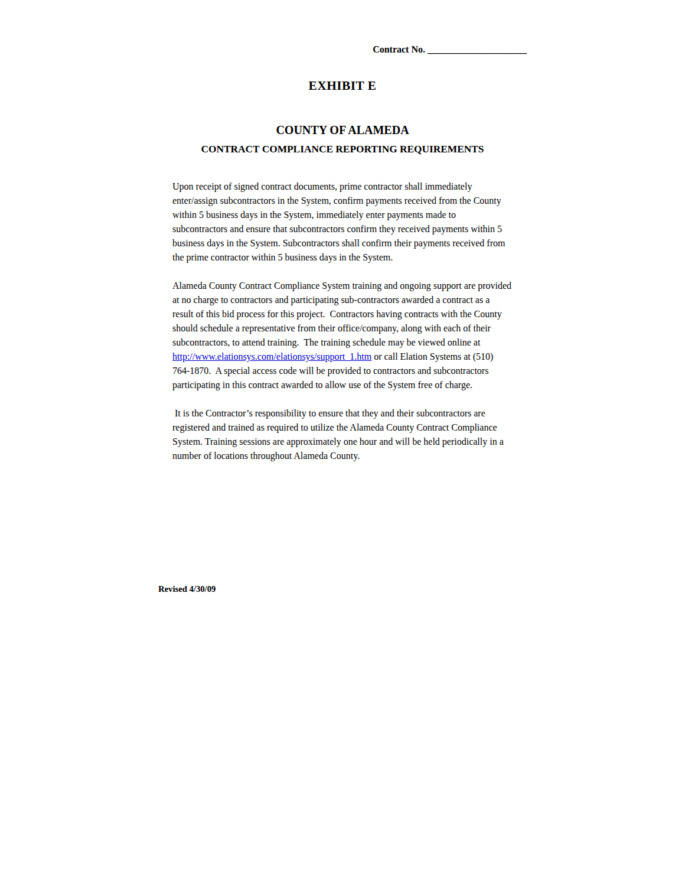Contract No. _____________________
EXHIBIT E
COUNTY OF ALAMEDA
CONTRACT COMPLIANCE REPORTING REQUIREMENTS
Upon receipt of signed contract documents, prime contractor shall immediately enter/assign subcontractors in the System, confirm payments received from the County within 5 business days in the System, immediately enter payments made to subcontractors and ensure that subcontractors confirm they received payments within 5 business days in the System. Subcontractors shall confirm their payments received from the prime contractor within 5 business days in the System.
Alameda County Contract Compliance System training and ongoing support are provided at no charge to contractors and participating sub-contractors awarded a contract as a result of this bid process for this project. Contractors having contracts with the County should schedule a representative from their office/company, along with each of their subcontractors, to attend training. The training schedule may be viewed online at http://www.elationsys.com/elationsys/support_1.htm or call Elation Systems at (510) 764-1870. A special access code will be provided to contractors and subcontractors participating in this contract awarded to allow use of the System free of charge.
It is the Contractor’s responsibility to ensure that they and their subcontractors are registered and trained as required to utilize the Alameda County Contract Compliance System. Training sessions are approximately one hour and will be held periodically in a number of locations throughout Alameda County.
Revised 4/30/09